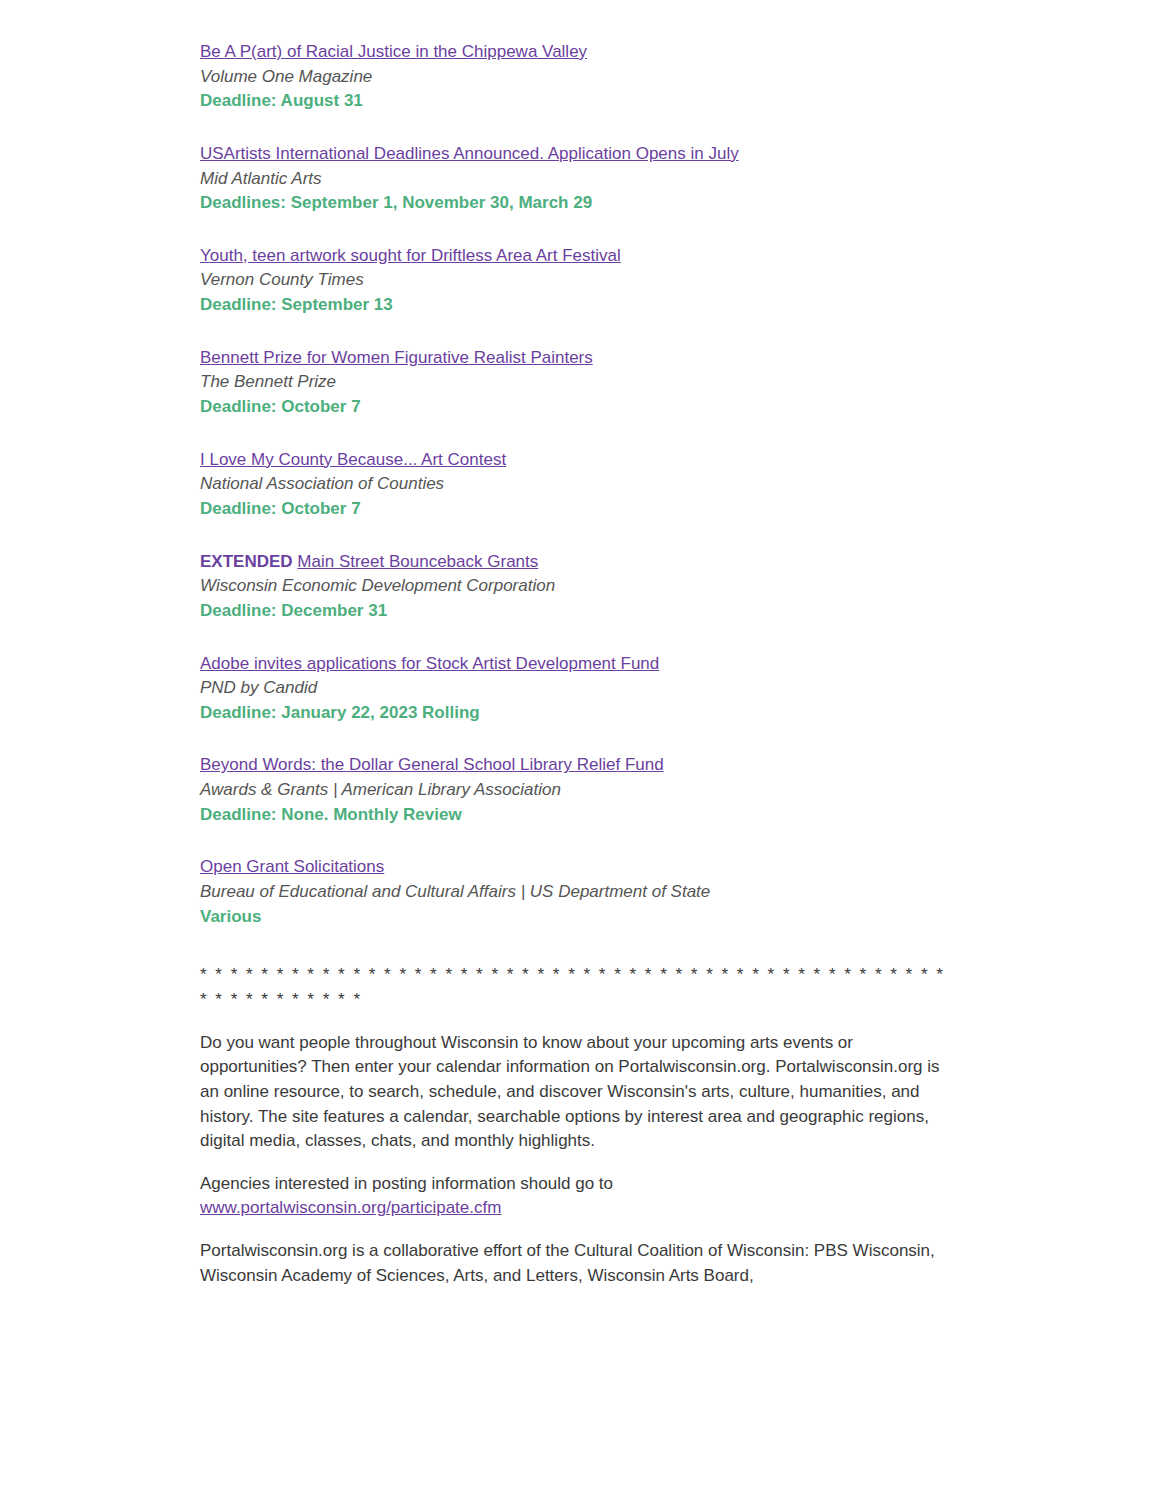Be A P(art) of Racial Justice in the Chippewa Valley Volume One Magazine Deadline: August 31
USArtists International Deadlines Announced. Application Opens in July Mid Atlantic Arts Deadlines: September 1, November 30, March 29
Youth, teen artwork sought for Driftless Area Art Festival Vernon County Times Deadline: September 13
Bennett Prize for Women Figurative Realist Painters The Bennett Prize Deadline: October 7
I Love My County Because... Art Contest National Association of Counties Deadline: October 7
EXTENDED Main Street Bounceback Grants Wisconsin Economic Development Corporation Deadline: December 31
Adobe invites applications for Stock Artist Development Fund PND by Candid Deadline: January 22, 2023 Rolling
Beyond Words: the Dollar General School Library Relief Fund Awards & Grants | American Library Association Deadline: None. Monthly Review
Open Grant Solicitations Bureau of Educational and Cultural Affairs | US Department of State Various
* * * * * * * * * * * * * * * * * * * * * * * * * * * * * * * * * * * * * * * * * * * * * * * * * * * * * * * * * * * *
Do you want people throughout Wisconsin to know about your upcoming arts events or opportunities? Then enter your calendar information on Portalwisconsin.org. Portalwisconsin.org is an online resource, to search, schedule, and discover Wisconsin's arts, culture, humanities, and history. The site features a calendar, searchable options by interest area and geographic regions, digital media, classes, chats, and monthly highlights.
Agencies interested in posting information should go to
www.portalwisconsin.org/participate.cfm
Portalwisconsin.org is a collaborative effort of the Cultural Coalition of Wisconsin: PBS Wisconsin, Wisconsin Academy of Sciences, Arts, and Letters, Wisconsin Arts Board,